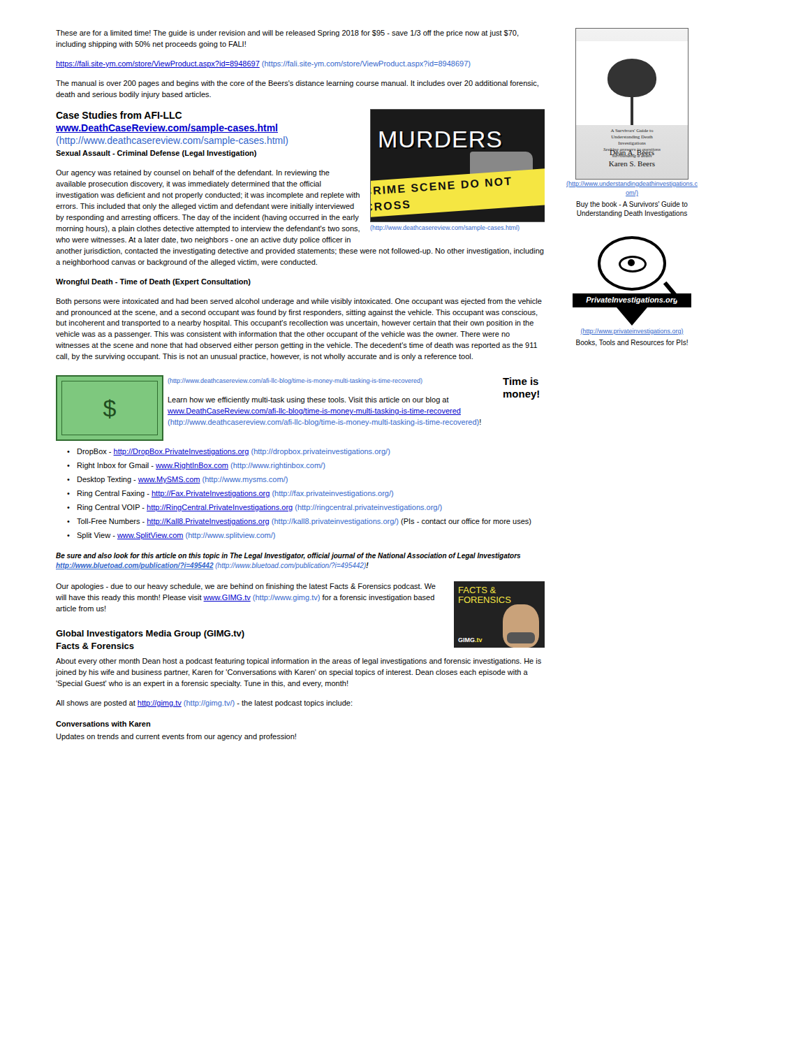These are for a limited time! The guide is under revision and will be released Spring 2018 for $95 - save 1/3 off the price now at just $70, including shipping with 50% net proceeds going to FALI!
https://fali.site-ym.com/store/ViewProduct.aspx?id=8948697 (https://fali.site-ym.com/store/ViewProduct.aspx?id=8948697)
The manual is over 200 pages and begins with the core of the Beers's distance learning course manual. It includes over 20 additional forensic, death and serious bodily injury based articles.
MURDERS
CRIME SCENE DO NOT CROSS
(http://www.deathcasereview.com/sample-cases.html)
Case Studies from AFI-LLC
www.DeathCaseReview.com/sample-cases.html
(http://www.deathcasereview.com/sample-cases.html)
Sexual Assault - Criminal Defense (Legal Investigation)
Our agency was retained by counsel on behalf of the defendant. In reviewing the available prosecution discovery, it was immediately determined that the official investigation was deficient and not properly conducted; it was incomplete and replete with errors. This included that only the alleged victim and defendant were initially interviewed by responding and arresting officers. The day of the incident (having occurred in the early morning hours), a plain clothes detective attempted to interview the defendant's two sons, who were witnesses. At a later date, two neighbors - one an active duty police officer in another jurisdiction, contacted the investigating detective and provided statements; these were not followed-up. No other investigation, including a neighborhood canvas or background of the alleged victim, were conducted.
Wrongful Death - Time of Death (Expert Consultation)
Both persons were intoxicated and had been served alcohol underage and while visibly intoxicated. One occupant was ejected from the vehicle and pronounced at the scene, and a second occupant was found by first responders, sitting against the vehicle. This occupant was conscious, but incoherent and transported to a nearby hospital. This occupant's recollection was uncertain, however certain that their own position in the vehicle was as a passenger. This was consistent with information that the other occupant of the vehicle was the owner. There were no witnesses at the scene and none that had observed either person getting in the vehicle. The decedent's time of death was reported as the 911 call, by the surviving occupant. This is not an unusual practice, however, is not wholly accurate and is only a reference tool.
$
Time is money!
(http://www.deathcasereview.com/afi-llc-blog/time-is-money-multi-tasking-is-time-recovered)
Learn how we efficiently multi-task using these tools. Visit this article on our blog at www.DeathCaseReview.com/afi-llc-blog/time-is-money-multi-tasking-is-time-recovered (http://www.deathcasereview.com/afi-llc-blog/time-is-money-multi-tasking-is-time-recovered)!
DropBox - http://DropBox.PrivateInvestigations.org (http://dropbox.privateinvestigations.org/)
Right Inbox for Gmail - www.RightInBox.com (http://www.rightinbox.com/)
Desktop Texting - www.MySMS.com (http://www.mysms.com/)
Ring Central Faxing - http://Fax.PrivateInvestigations.org (http://fax.privateinvestigations.org/)
Ring Central VOIP - http://RingCentral.PrivateInvestigations.org (http://ringcentral.privateinvestigations.org/)
Toll-Free Numbers - http://Kall8.PrivateInvestigations.org (http://kall8.privateinvestigations.org/) (PIs - contact our office for more uses)
Split View - www.SplitView.com (http://www.splitview.com/)
Be sure and also look for this article on this topic in The Legal Investigator, official journal of the National Association of Legal Investigators http://www.bluetoad.com/publication/?i=495442 (http://www.bluetoad.com/publication/?i=495442)!
FACTS &
FORENSICS
GIMG.tv
Our apologies - due to our heavy schedule, we are behind on finishing the latest Facts & Forensics podcast. We will have this ready this month! Please visit www.GIMG.tv (http://www.gimg.tv) for a forensic investigation based article from us!
Global Investigators Media Group (GIMG.tv)
Facts & Forensics
About every other month Dean host a podcast featuring topical information in the areas of legal investigations and forensic investigations. He is joined by his wife and business partner, Karen for 'Conversations with Karen' on special topics of interest. Dean closes each episode with a 'Special Guest' who is an expert in a forensic specialty. Tune in this, and every, month!
All shows are posted at http://gimg.tv (http://gimg.tv/) - the latest podcast topics include:
Conversations with Karen
Updates on trends and current events from our agency and profession!
A Survivors' Guide to
Understanding Death
Investigations
Seeking answers to questions
surrounding a death
Dean A. Beers
Karen S. Beers
(http://www.understandingdeathinvestigations.com/)
Buy the book - A Survivors' Guide to Understanding Death Investigations
PrivateInvestigations.org
(http://www.privateinvestigations.org)
Books, Tools and Resources for PIs!